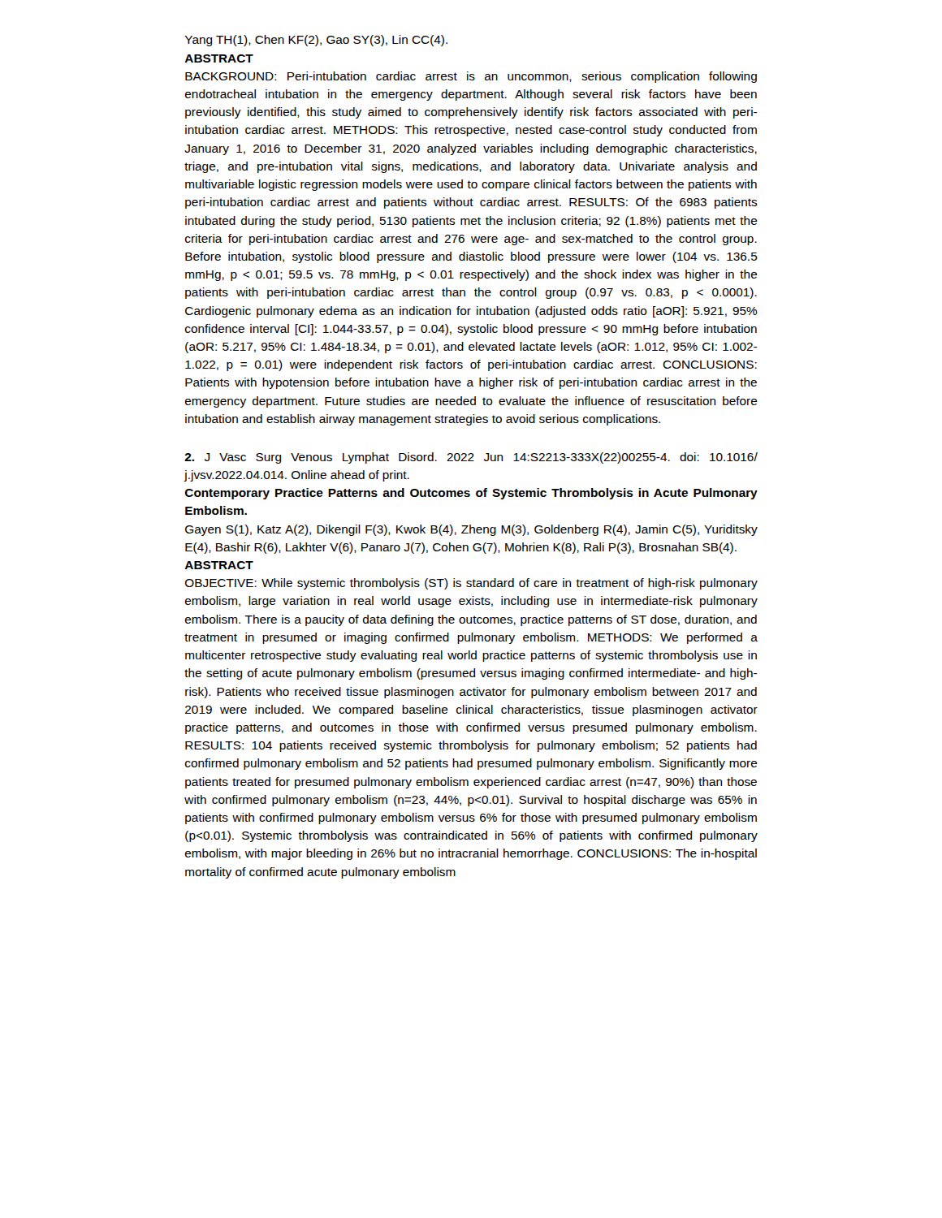Yang TH(1), Chen KF(2), Gao SY(3), Lin CC(4).
ABSTRACT
BACKGROUND: Peri-intubation cardiac arrest is an uncommon, serious complication following endotracheal intubation in the emergency department. Although several risk factors have been previously identified, this study aimed to comprehensively identify risk factors associated with peri-intubation cardiac arrest. METHODS: This retrospective, nested case-control study conducted from January 1, 2016 to December 31, 2020 analyzed variables including demographic characteristics, triage, and pre-intubation vital signs, medications, and laboratory data. Univariate analysis and multivariable logistic regression models were used to compare clinical factors between the patients with peri-intubation cardiac arrest and patients without cardiac arrest. RESULTS: Of the 6983 patients intubated during the study period, 5130 patients met the inclusion criteria; 92 (1.8%) patients met the criteria for peri-intubation cardiac arrest and 276 were age- and sex-matched to the control group. Before intubation, systolic blood pressure and diastolic blood pressure were lower (104 vs. 136.5 mmHg, p < 0.01; 59.5 vs. 78 mmHg, p < 0.01 respectively) and the shock index was higher in the patients with peri-intubation cardiac arrest than the control group (0.97 vs. 0.83, p < 0.0001). Cardiogenic pulmonary edema as an indication for intubation (adjusted odds ratio [aOR]: 5.921, 95% confidence interval [CI]: 1.044-33.57, p = 0.04), systolic blood pressure < 90 mmHg before intubation (aOR: 5.217, 95% CI: 1.484-18.34, p = 0.01), and elevated lactate levels (aOR: 1.012, 95% CI: 1.002-1.022, p = 0.01) were independent risk factors of peri-intubation cardiac arrest. CONCLUSIONS: Patients with hypotension before intubation have a higher risk of peri-intubation cardiac arrest in the emergency department. Future studies are needed to evaluate the influence of resuscitation before intubation and establish airway management strategies to avoid serious complications.
2. J Vasc Surg Venous Lymphat Disord. 2022 Jun 14:S2213-333X(22)00255-4. doi: 10.1016/ j.jvsv.2022.04.014. Online ahead of print.
Contemporary Practice Patterns and Outcomes of Systemic Thrombolysis in Acute Pulmonary Embolism.
Gayen S(1), Katz A(2), Dikengil F(3), Kwok B(4), Zheng M(3), Goldenberg R(4), Jamin C(5), Yuriditsky E(4), Bashir R(6), Lakhter V(6), Panaro J(7), Cohen G(7), Mohrien K(8), Rali P(3), Brosnahan SB(4).
ABSTRACT
OBJECTIVE: While systemic thrombolysis (ST) is standard of care in treatment of high-risk pulmonary embolism, large variation in real world usage exists, including use in intermediate-risk pulmonary embolism. There is a paucity of data defining the outcomes, practice patterns of ST dose, duration, and treatment in presumed or imaging confirmed pulmonary embolism. METHODS: We performed a multicenter retrospective study evaluating real world practice patterns of systemic thrombolysis use in the setting of acute pulmonary embolism (presumed versus imaging confirmed intermediate- and high-risk). Patients who received tissue plasminogen activator for pulmonary embolism between 2017 and 2019 were included. We compared baseline clinical characteristics, tissue plasminogen activator practice patterns, and outcomes in those with confirmed versus presumed pulmonary embolism. RESULTS: 104 patients received systemic thrombolysis for pulmonary embolism; 52 patients had confirmed pulmonary embolism and 52 patients had presumed pulmonary embolism. Significantly more patients treated for presumed pulmonary embolism experienced cardiac arrest (n=47, 90%) than those with confirmed pulmonary embolism (n=23, 44%, p<0.01). Survival to hospital discharge was 65% in patients with confirmed pulmonary embolism versus 6% for those with presumed pulmonary embolism (p<0.01). Systemic thrombolysis was contraindicated in 56% of patients with confirmed pulmonary embolism, with major bleeding in 26% but no intracranial hemorrhage. CONCLUSIONS: The in-hospital mortality of confirmed acute pulmonary embolism